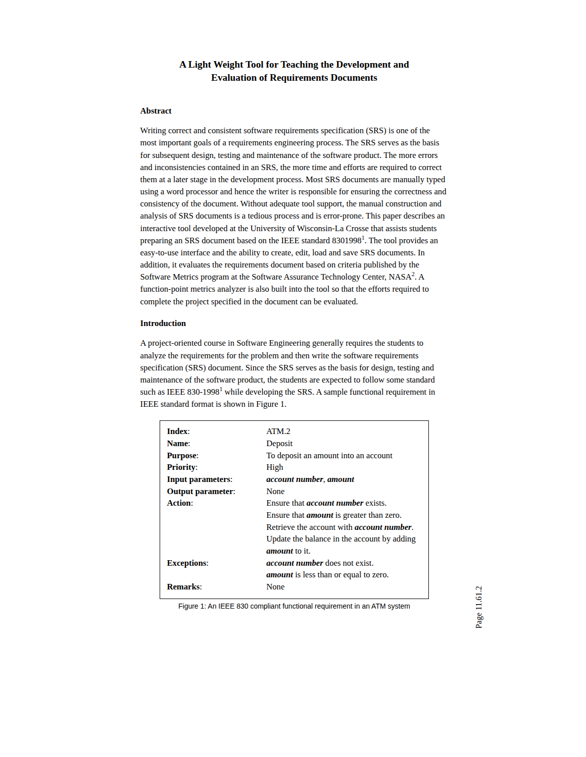A Light Weight Tool for Teaching the Development and
Evaluation of Requirements Documents
Abstract
Writing correct and consistent software requirements specification (SRS) is one of the most important goals of a requirements engineering process. The SRS serves as the basis for subsequent design, testing and maintenance of the software product. The more errors and inconsistencies contained in an SRS, the more time and efforts are required to correct them at a later stage in the development process. Most SRS documents are manually typed using a word processor and hence the writer is responsible for ensuring the correctness and consistency of the document. Without adequate tool support, the manual construction and analysis of SRS documents is a tedious process and is error-prone. This paper describes an interactive tool developed at the University of Wisconsin-La Crosse that assists students preparing an SRS document based on the IEEE standard 83019981. The tool provides an easy-to-use interface and the ability to create, edit, load and save SRS documents. In addition, it evaluates the requirements document based on criteria published by the Software Metrics program at the Software Assurance Technology Center, NASA2. A function-point metrics analyzer is also built into the tool so that the efforts required to complete the project specified in the document can be evaluated.
Introduction
A project-oriented course in Software Engineering generally requires the students to analyze the requirements for the problem and then write the software requirements specification (SRS) document. Since the SRS serves as the basis for design, testing and maintenance of the software product, the students are expected to follow some standard such as IEEE 830-19981 while developing the SRS. A sample functional requirement in IEEE standard format is shown in Figure 1.
| Index : | ATM.2 |
| Name : | Deposit |
| Purpose : | To deposit an amount into an account |
| Priority : | High |
| Input parameters : | account number , amount |
| Output parameter : | None |
| Action : | Ensure that account number exists. |
| | Ensure that amount is greater than zero. |
| | Retrieve the account with account number . |
| | Update the balance in the account by adding amount to it. |
| Exceptions : | account number does not exist. |
| | amount is less than or equal to zero. |
| Remarks : | None |
Figure 1: An IEEE 830 compliant functional requirement in an ATM system
Page 11.61.2